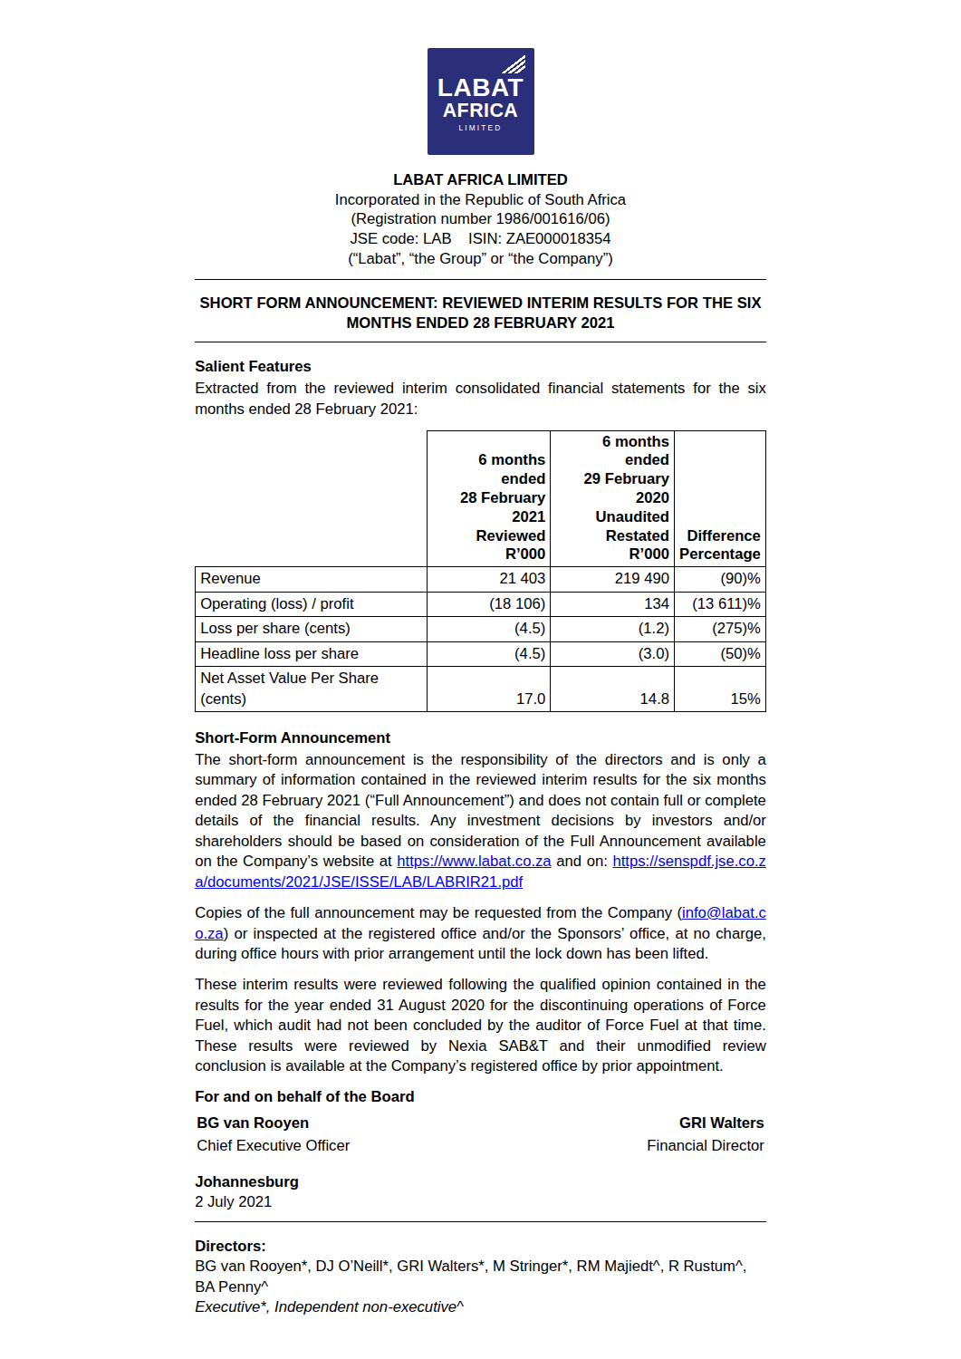LABAT AFRICA LIMITED
LABAT AFRICA LIMITED
Incorporated in the Republic of South Africa
(Registration number 1986/001616/06)
JSE code: LAB ISIN: ZAE000018354
(“Labat”, “the Group” or “the Company”)
SHORT FORM ANNOUNCEMENT: REVIEWED INTERIM RESULTS FOR THE SIX MONTHS ENDED 28 FEBRUARY 2021
Salient Features
Extracted from the reviewed interim consolidated financial statements for the six months ended 28 February 2021:
| | 6 months ended 28 February 2021 Reviewed R’000 | 6 months ended 29 February 2020 Unaudited Restated R’000 | Difference Percentage |
| --- | --- | --- | --- |
| Revenue | 21 403 | 219 490 | (90)% |
| Operating (loss) / profit | (18 106) | 134 | (13 611)% |
| Loss per share (cents) | (4.5) | (1.2) | (275)% |
| Headline loss per share | (4.5) | (3.0) | (50)% |
| Net Asset Value Per Share (cents) | 17.0 | 14.8 | 15% |
Short-Form Announcement
The short-form announcement is the responsibility of the directors and is only a summary of information contained in the reviewed interim results for the six months ended 28 February 2021 (“Full Announcement”) and does not contain full or complete details of the financial results. Any investment decisions by investors and/or shareholders should be based on consideration of the Full Announcement available on the Company’s website at https://www.labat.co.za and on: https://senspdf.jse.co.za/documents/2021/JSE/ISSE/LAB/LABRIR21.pdf
Copies of the full announcement may be requested from the Company (info@labat.co.za) or inspected at the registered office and/or the Sponsors’ office, at no charge, during office hours with prior arrangement until the lock down has been lifted.
These interim results were reviewed following the qualified opinion contained in the results for the year ended 31 August 2020 for the discontinuing operations of Force Fuel, which audit had not been concluded by the auditor of Force Fuel at that time. These results were reviewed by Nexia SAB&T and their unmodified review conclusion is available at the Company’s registered office by prior appointment.
For and on behalf of the Board
| BG van Rooyen | GRI Walters |
| Chief Executive Officer | Financial Director |
Johannesburg
2 July 2021
Directors:
BG van Rooyen*, DJ O’Neill*, GRI Walters*, M Stringer*, RM Majiedt^, R Rustum^, BA Penny^
Executive*, Independent non-executive^